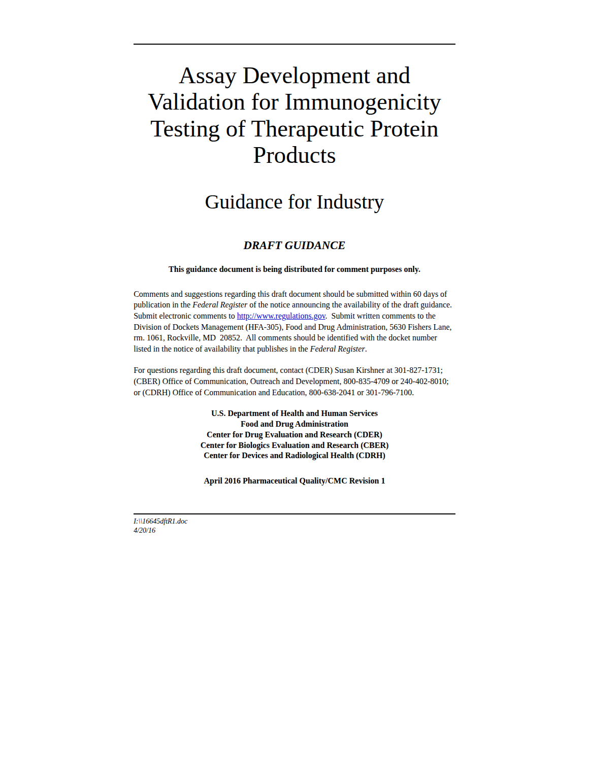Assay Development and Validation for Immunogenicity Testing of Therapeutic Protein Products
Guidance for Industry
DRAFT GUIDANCE
This guidance document is being distributed for comment purposes only.
Comments and suggestions regarding this draft document should be submitted within 60 days of publication in the Federal Register of the notice announcing the availability of the draft guidance. Submit electronic comments to http://www.regulations.gov. Submit written comments to the Division of Dockets Management (HFA-305), Food and Drug Administration, 5630 Fishers Lane, rm. 1061, Rockville, MD 20852. All comments should be identified with the docket number listed in the notice of availability that publishes in the Federal Register.
For questions regarding this draft document, contact (CDER) Susan Kirshner at 301-827-1731; (CBER) Office of Communication, Outreach and Development, 800-835-4709 or 240-402-8010; or (CDRH) Office of Communication and Education, 800-638-2041 or 301-796-7100.
U.S. Department of Health and Human Services Food and Drug Administration Center for Drug Evaluation and Research (CDER) Center for Biologics Evaluation and Research (CBER) Center for Devices and Radiological Health (CDRH)
April 2016 Pharmaceutical Quality/CMC Revision 1
I:\\16645dftR1.doc
4/20/16